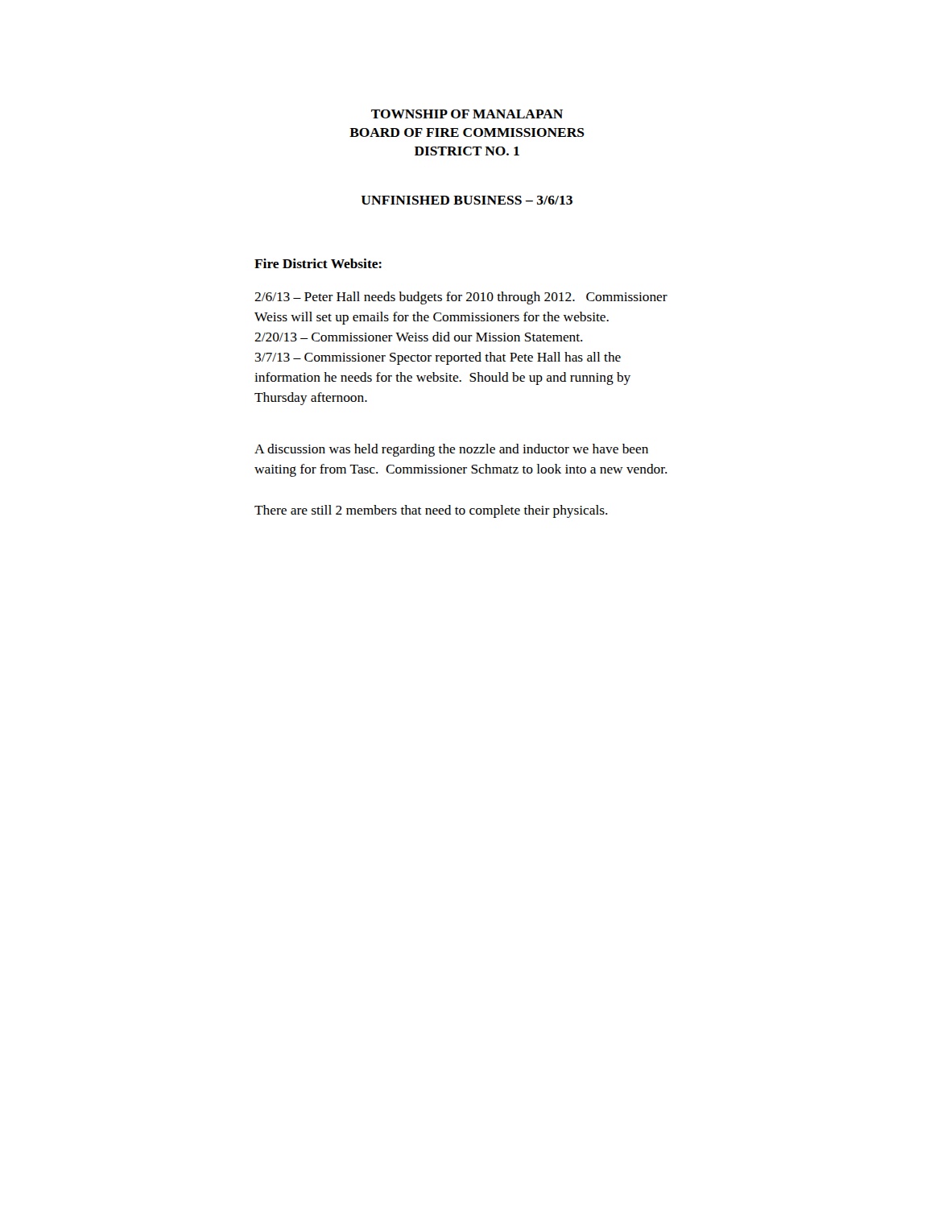TOWNSHIP OF MANALAPAN
BOARD OF FIRE COMMISSIONERS
DISTRICT NO. 1
UNFINISHED BUSINESS – 3/6/13
Fire District Website:
2/6/13 – Peter Hall needs budgets for 2010 through 2012. Commissioner Weiss will set up emails for the Commissioners for the website.
2/20/13 – Commissioner Weiss did our Mission Statement.
3/7/13 – Commissioner Spector reported that Pete Hall has all the information he needs for the website. Should be up and running by Thursday afternoon.
A discussion was held regarding the nozzle and inductor we have been waiting for from Tasc. Commissioner Schmatz to look into a new vendor.
There are still 2 members that need to complete their physicals.